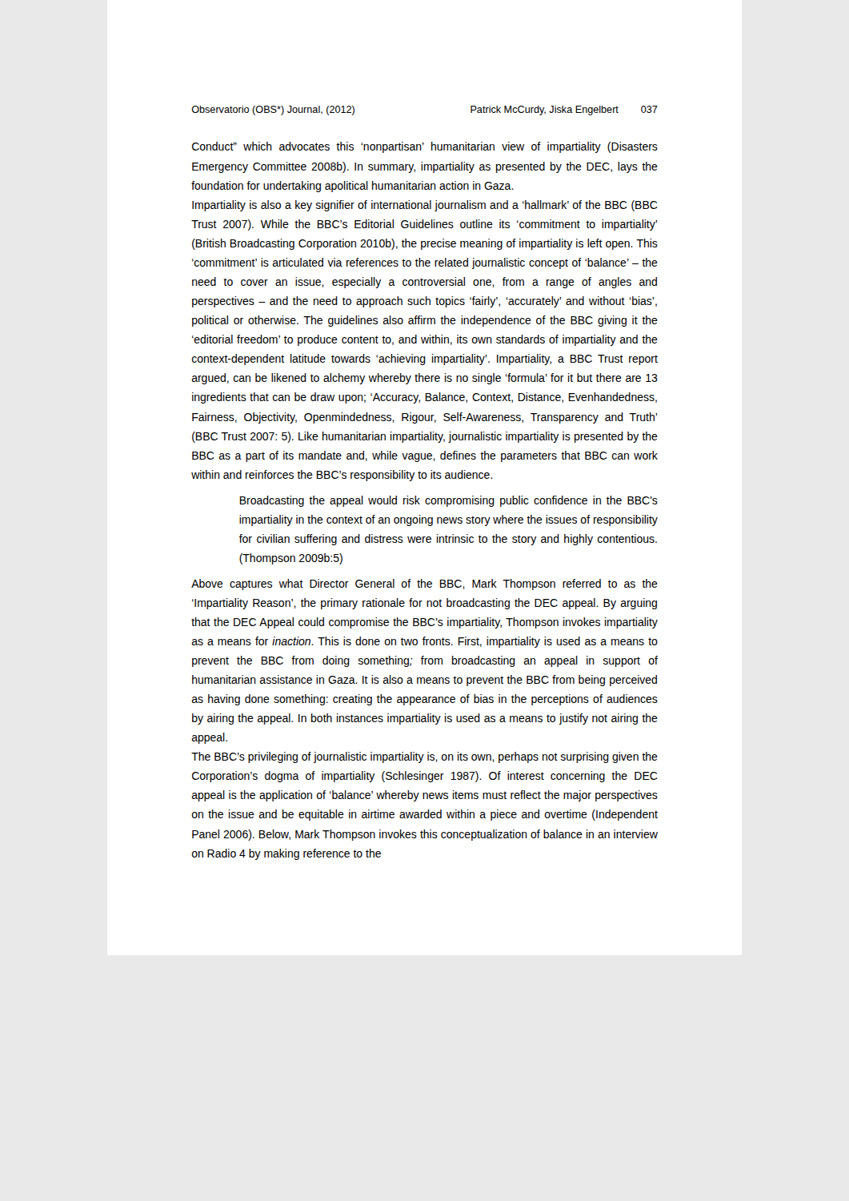Observatorio (OBS*) Journal, (2012) Patrick McCurdy, Jiska Engelbert037
Conduct” which advocates this ‘nonpartisan’ humanitarian view of impartiality (Disasters Emergency Committee 2008b). In summary, impartiality as presented by the DEC, lays the foundation for undertaking apolitical humanitarian action in Gaza.
Impartiality is also a key signifier of international journalism and a ‘hallmark’ of the BBC (BBC Trust 2007). While the BBC’s Editorial Guidelines outline its ‘commitment to impartiality’ (British Broadcasting Corporation 2010b), the precise meaning of impartiality is left open. This ‘commitment’ is articulated via references to the related journalistic concept of ‘balance’ – the need to cover an issue, especially a controversial one, from a range of angles and perspectives – and the need to approach such topics ‘fairly’, ‘accurately’ and without ‘bias’, political or otherwise. The guidelines also affirm the independence of the BBC giving it the ‘editorial freedom’ to produce content to, and within, its own standards of impartiality and the context-dependent latitude towards ‘achieving impartiality’. Impartiality, a BBC Trust report argued, can be likened to alchemy whereby there is no single ‘formula’ for it but there are 13 ingredients that can be draw upon; ‘Accuracy, Balance, Context, Distance, Evenhandedness, Fairness, Objectivity, Openmindedness, Rigour, Self-Awareness, Transparency and Truth’ (BBC Trust 2007: 5). Like humanitarian impartiality, journalistic impartiality is presented by the BBC as a part of its mandate and, while vague, defines the parameters that BBC can work within and reinforces the BBC’s responsibility to its audience.
Broadcasting the appeal would risk compromising public confidence in the BBC's impartiality in the context of an ongoing news story where the issues of responsibility for civilian suffering and distress were intrinsic to the story and highly contentious. (Thompson 2009b:5)
Above captures what Director General of the BBC, Mark Thompson referred to as the ‘Impartiality Reason’, the primary rationale for not broadcasting the DEC appeal. By arguing that the DEC Appeal could compromise the BBC’s impartiality, Thompson invokes impartiality as a means for inaction. This is done on two fronts. First, impartiality is used as a means to prevent the BBC from doing something; from broadcasting an appeal in support of humanitarian assistance in Gaza. It is also a means to prevent the BBC from being perceived as having done something: creating the appearance of bias in the perceptions of audiences by airing the appeal. In both instances impartiality is used as a means to justify not airing the appeal.
The BBC’s privileging of journalistic impartiality is, on its own, perhaps not surprising given the Corporation’s dogma of impartiality (Schlesinger 1987). Of interest concerning the DEC appeal is the application of ‘balance’ whereby news items must reflect the major perspectives on the issue and be equitable in airtime awarded within a piece and overtime (Independent Panel 2006). Below, Mark Thompson invokes this conceptualization of balance in an interview on Radio 4 by making reference to the